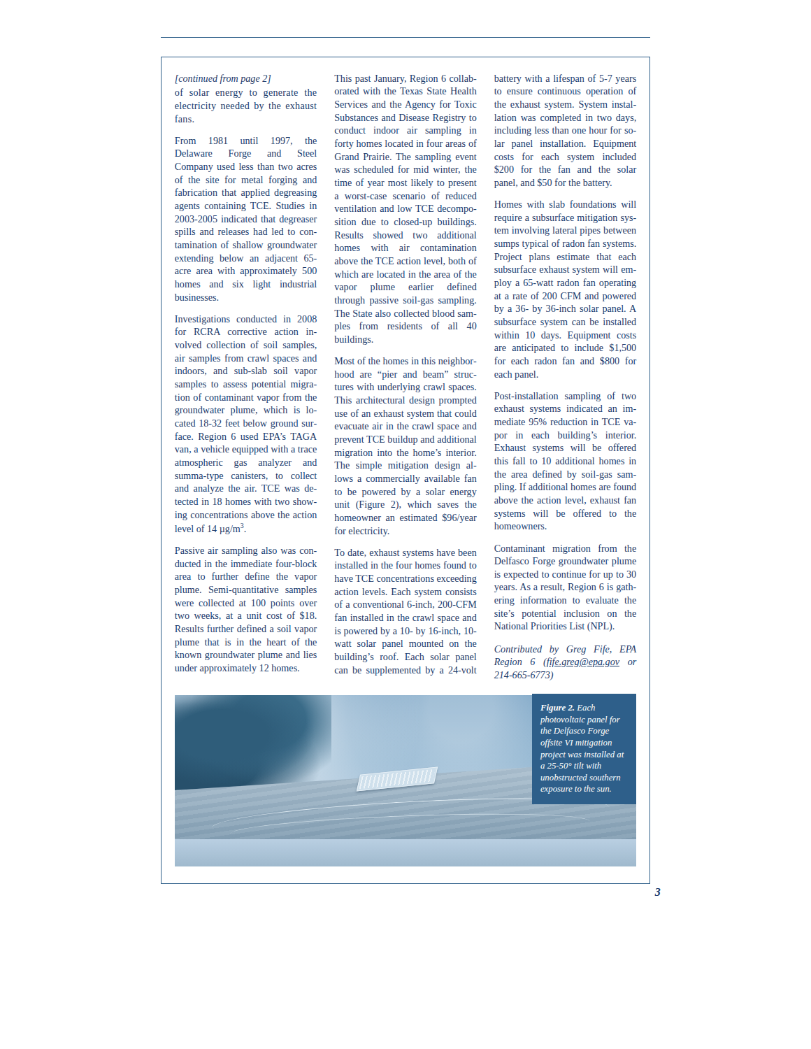[continued from page 2]
of solar energy to generate the electricity needed by the exhaust fans.
From 1981 until 1997, the Delaware Forge and Steel Company used less than two acres of the site for metal forging and fabrication that applied degreasing agents containing TCE. Studies in 2003-2005 indicated that degreaser spills and releases had led to contamination of shallow groundwater extending below an adjacent 65-acre area with approximately 500 homes and six light industrial businesses.
Investigations conducted in 2008 for RCRA corrective action involved collection of soil samples, air samples from crawl spaces and indoors, and sub-slab soil vapor samples to assess potential migration of contaminant vapor from the groundwater plume, which is located 18-32 feet below ground surface. Region 6 used EPA’s TAGA van, a vehicle equipped with a trace atmospheric gas analyzer and summa-type canisters, to collect and analyze the air. TCE was detected in 18 homes with two showing concentrations above the action level of 14 µg/m3.
Passive air sampling also was conducted in the immediate four-block area to further define the vapor plume. Semi-quantitative samples were collected at 100 points over two weeks, at a unit cost of $18. Results further defined a soil vapor plume that is in the heart of the known groundwater plume and lies under approximately 12 homes.
This past January, Region 6 collaborated with the Texas State Health Services and the Agency for Toxic Substances and Disease Registry to conduct indoor air sampling in forty homes located in four areas of Grand Prairie. The sampling event was scheduled for mid winter, the time of year most likely to present a worst-case scenario of reduced ventilation and low TCE decomposition due to closed-up buildings. Results showed two additional homes with air contamination above the TCE action level, both of which are located in the area of the vapor plume earlier defined through passive soil-gas sampling. The State also collected blood samples from residents of all 40 buildings.
Most of the homes in this neighborhood are “pier and beam” structures with underlying crawl spaces. This architectural design prompted use of an exhaust system that could evacuate air in the crawl space and prevent TCE buildup and additional migration into the home’s interior. The simple mitigation design allows a commercially available fan to be powered by a solar energy unit (Figure 2), which saves the homeowner an estimated $96/year for electricity.
To date, exhaust systems have been installed in the four homes found to have TCE concentrations exceeding action levels. Each system consists of a conventional 6-inch, 200-CFM fan installed in the crawl space and is powered by a 10- by 16-inch, 10-watt solar panel mounted on the building’s roof. Each solar panel can be supplemented by a 24-volt battery with a lifespan of 5-7 years to ensure continuous operation of the exhaust system. System installation was completed in two days, including less than one hour for solar panel installation. Equipment costs for each system included $200 for the fan and the solar panel, and $50 for the battery.
Homes with slab foundations will require a subsurface mitigation system involving lateral pipes between sumps typical of radon fan systems. Project plans estimate that each subsurface exhaust system will employ a 65-watt radon fan operating at a rate of 200 CFM and powered by a 36- by 36-inch solar panel. A subsurface system can be installed within 10 days. Equipment costs are anticipated to include $1,500 for each radon fan and $800 for each panel.
Post-installation sampling of two exhaust systems indicated an immediate 95% reduction in TCE vapor in each building’s interior. Exhaust systems will be offered this fall to 10 additional homes in the area defined by soil-gas sampling. If additional homes are found above the action level, exhaust fan systems will be offered to the homeowners.
Contaminant migration from the Delfasco Forge groundwater plume is expected to continue for up to 30 years. As a result, Region 6 is gathering information to evaluate the site’s potential inclusion on the National Priorities List (NPL).
Contributed by Greg Fife, EPA Region 6 (fife.greg@epa.gov or 214-665-6773)
Figure 2. Each photovoltaic panel for the Delfasco Forge offsite VI mitigation project was installed at a 25-50° tilt with unobstructed southern exposure to the sun.
3